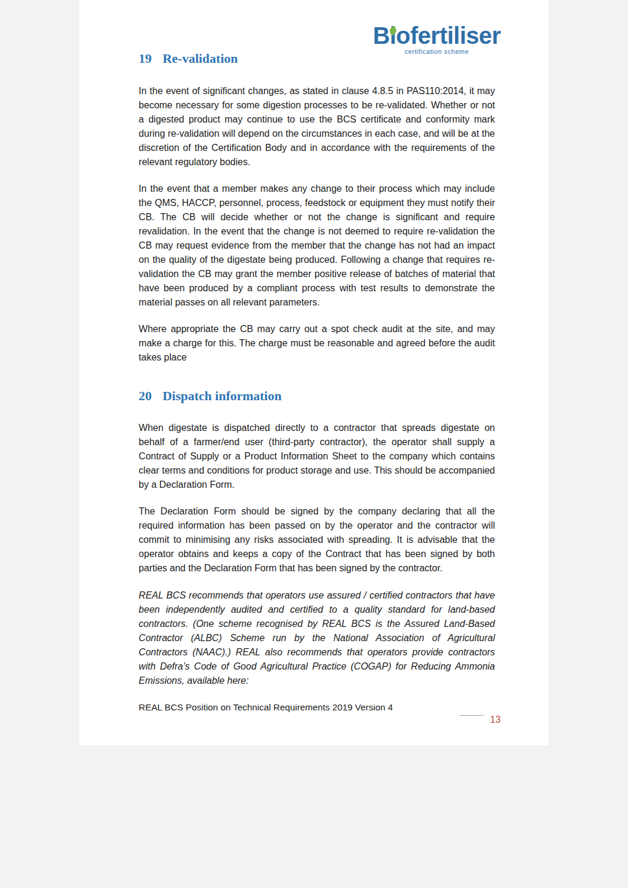Biofertiliser
certification scheme
19 Re-validation
In the event of significant changes, as stated in clause 4.8.5 in PAS110:2014, it may become necessary for some digestion processes to be re-validated. Whether or not a digested product may continue to use the BCS certificate and conformity mark during re-validation will depend on the circumstances in each case, and will be at the discretion of the Certification Body and in accordance with the requirements of the relevant regulatory bodies.
In the event that a member makes any change to their process which may include the QMS, HACCP, personnel, process, feedstock or equipment they must notify their CB. The CB will decide whether or not the change is significant and require revalidation. In the event that the change is not deemed to require re-validation the CB may request evidence from the member that the change has not had an impact on the quality of the digestate being produced. Following a change that requires re-validation the CB may grant the member positive release of batches of material that have been produced by a compliant process with test results to demonstrate the material passes on all relevant parameters.
Where appropriate the CB may carry out a spot check audit at the site, and may make a charge for this. The charge must be reasonable and agreed before the audit takes place
20 Dispatch information
When digestate is dispatched directly to a contractor that spreads digestate on behalf of a farmer/end user (third-party contractor), the operator shall supply a Contract of Supply or a Product Information Sheet to the company which contains clear terms and conditions for product storage and use. This should be accompanied by a Declaration Form.
The Declaration Form should be signed by the company declaring that all the required information has been passed on by the operator and the contractor will commit to minimising any risks associated with spreading. It is advisable that the operator obtains and keeps a copy of the Contract that has been signed by both parties and the Declaration Form that has been signed by the contractor.
REAL BCS recommends that operators use assured / certified contractors that have been independently audited and certified to a quality standard for land-based contractors. (One scheme recognised by REAL BCS is the Assured Land-Based Contractor (ALBC) Scheme run by the National Association of Agricultural Contractors (NAAC).) REAL also recommends that operators provide contractors with Defra’s Code of Good Agricultural Practice (COGAP) for Reducing Ammonia Emissions, available here:
REAL BCS Position on Technical Requirements 2019 Version 4 13